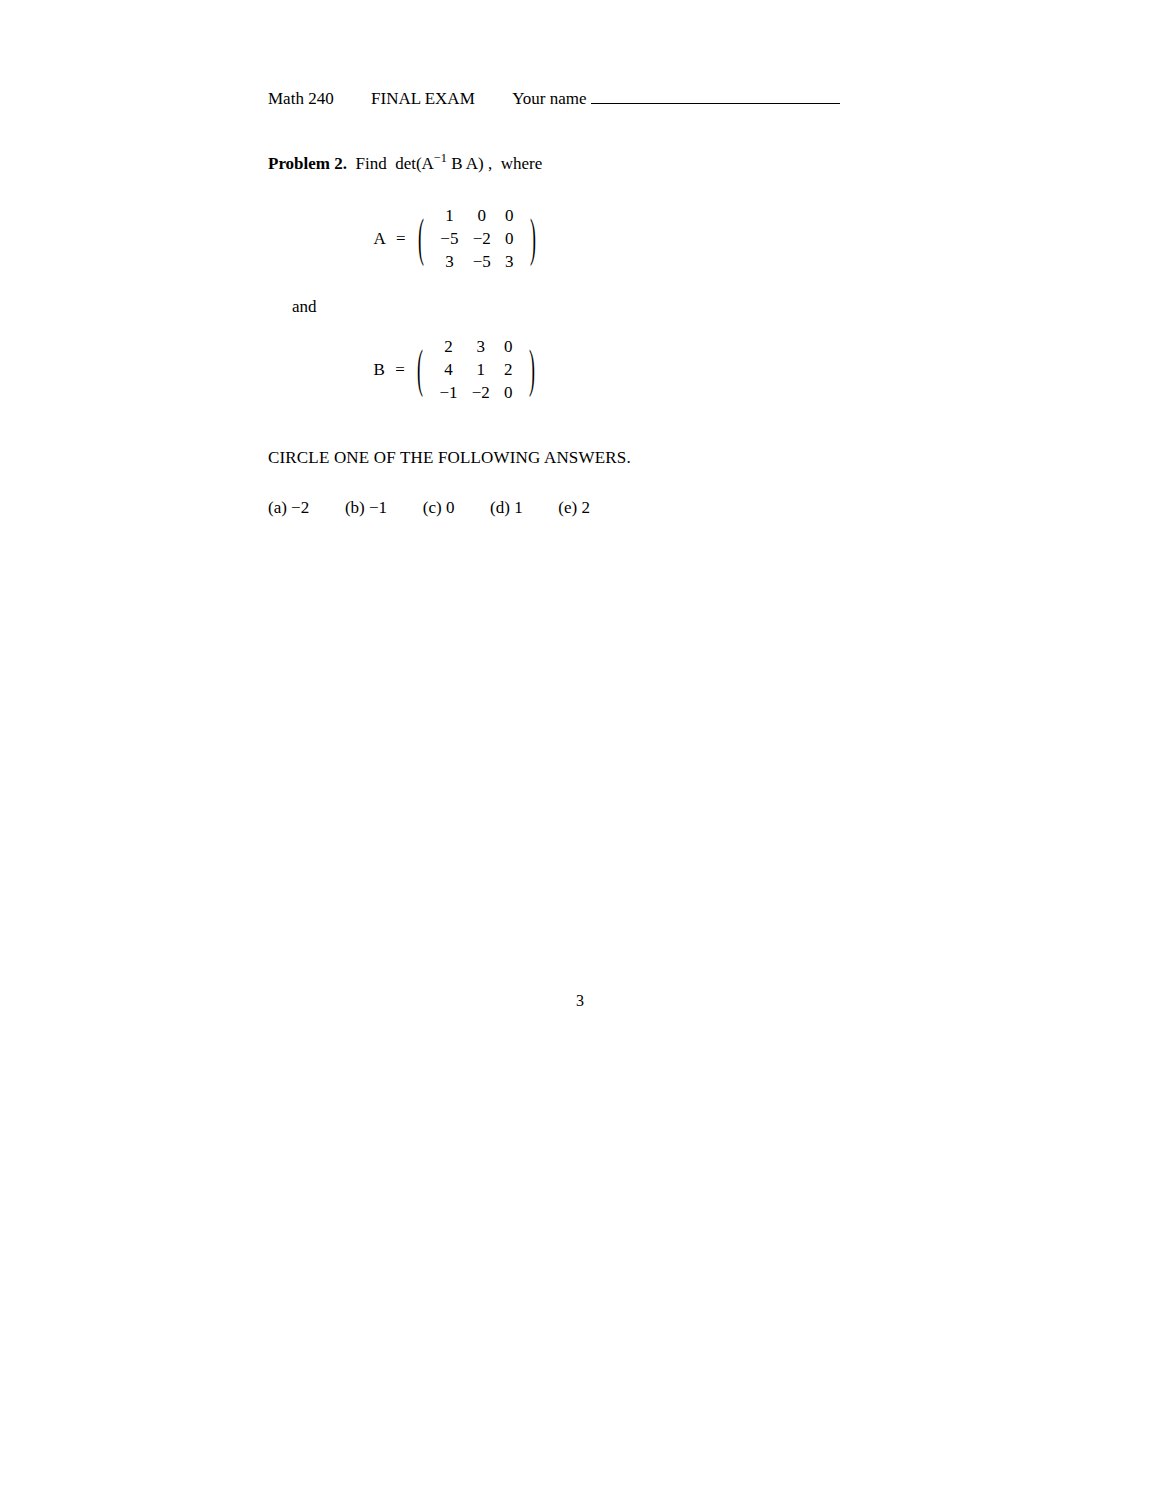Math 240 FINAL EXAM Your name
Problem 2. Find det(A−1 B A) , where
A = (
| 1 | 0 | 0 |
| −5 | −2 | 0 |
| 3 | −5 | 3 |
)
and
B = (
| 2 | 3 | 0 |
| 4 | 1 | 2 |
| −1 | −2 | 0 |
)
CIRCLE ONE OF THE FOLLOWING ANSWERS.
(a) −2
(b) −1
(c) 0
(d) 1
(e) 2
3